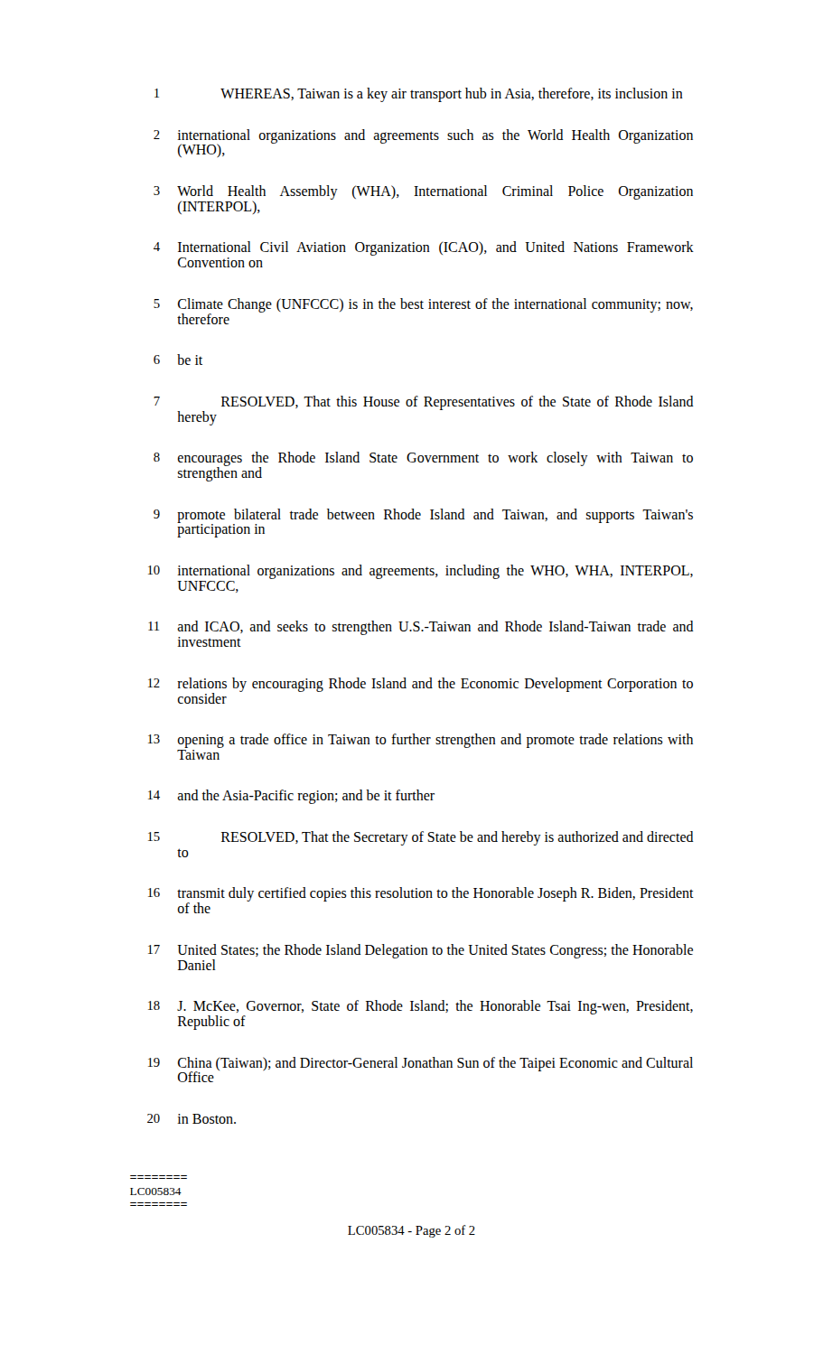WHEREAS, Taiwan is a key air transport hub in Asia, therefore, its inclusion in
international organizations and agreements such as the World Health Organization (WHO),
World Health Assembly (WHA), International Criminal Police Organization (INTERPOL),
International Civil Aviation Organization (ICAO), and United Nations Framework Convention on
Climate Change (UNFCCC) is in the best interest of the international community; now, therefore
be it
RESOLVED, That this House of Representatives of the State of Rhode Island hereby
encourages the Rhode Island State Government to work closely with Taiwan to strengthen and
promote bilateral trade between Rhode Island and Taiwan, and supports Taiwan's participation in
international organizations and agreements, including the WHO, WHA, INTERPOL, UNFCCC,
and ICAO, and seeks to strengthen U.S.-Taiwan and Rhode Island-Taiwan trade and investment
relations by encouraging Rhode Island and the Economic Development Corporation to consider
opening a trade office in Taiwan to further strengthen and promote trade relations with Taiwan
and the Asia-Pacific region; and be it further
RESOLVED, That the Secretary of State be and hereby is authorized and directed to
transmit duly certified copies this resolution to the Honorable Joseph R. Biden, President of the
United States; the Rhode Island Delegation to the United States Congress; the Honorable Daniel
J. McKee, Governor, State of Rhode Island; the Honorable Tsai Ing-wen, President, Republic of
China (Taiwan); and Director-General Jonathan Sun of the Taipei Economic and Cultural Office
in Boston.
========
LC005834
========
LC005834 - Page 2 of 2